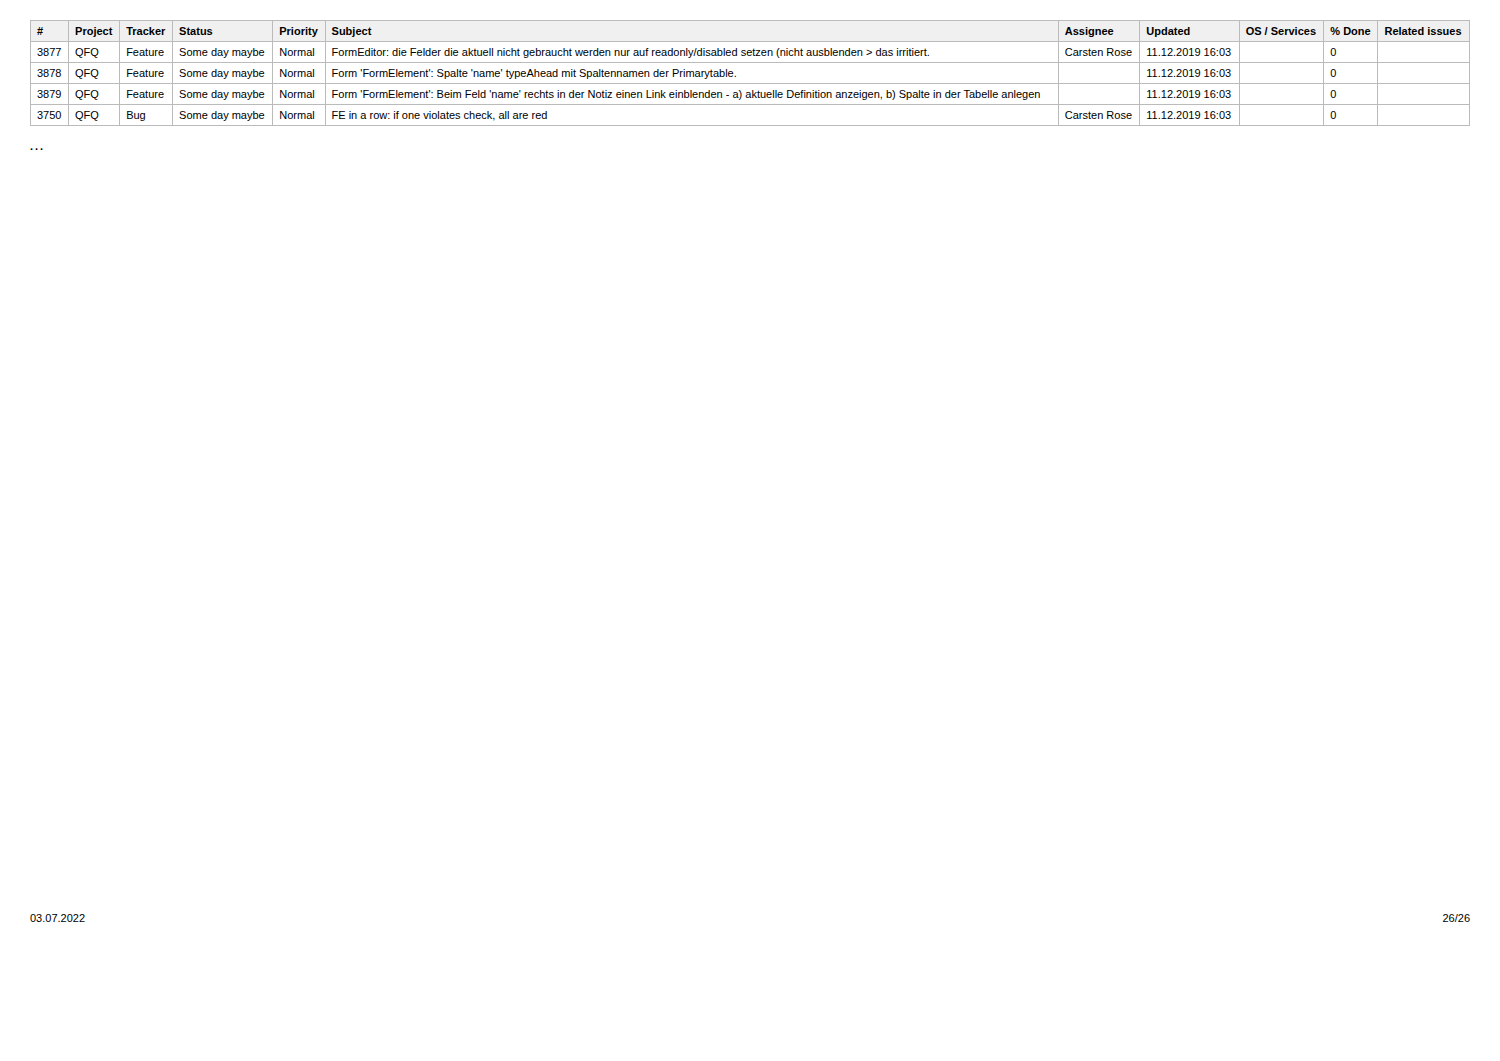| # | Project | Tracker | Status | Priority | Subject | Assignee | Updated | OS / Services | % Done | Related issues |
| --- | --- | --- | --- | --- | --- | --- | --- | --- | --- | --- |
| 3877 | QFQ | Feature | Some day maybe | Normal | FormEditor: die Felder die aktuell nicht gebraucht werden nur auf readonly/disabled setzen (nicht ausblenden > das irritiert. | Carsten Rose | 11.12.2019 16:03 | | 0 | |
| 3878 | QFQ | Feature | Some day maybe | Normal | Form 'FormElement': Spalte 'name' typeAhead mit Spaltennamen der Primarytable. | | 11.12.2019 16:03 | | 0 | |
| 3879 | QFQ | Feature | Some day maybe | Normal | Form 'FormElement': Beim Feld 'name' rechts in der Notiz einen Link einblenden - a) aktuelle Definition anzeigen, b) Spalte in der Tabelle anlegen | | 11.12.2019 16:03 | | 0 | |
| 3750 | QFQ | Bug | Some day maybe | Normal | FE in a row: if one violates check, all are red | Carsten Rose | 11.12.2019 16:03 | | 0 | |
...
03.07.2022 26/26